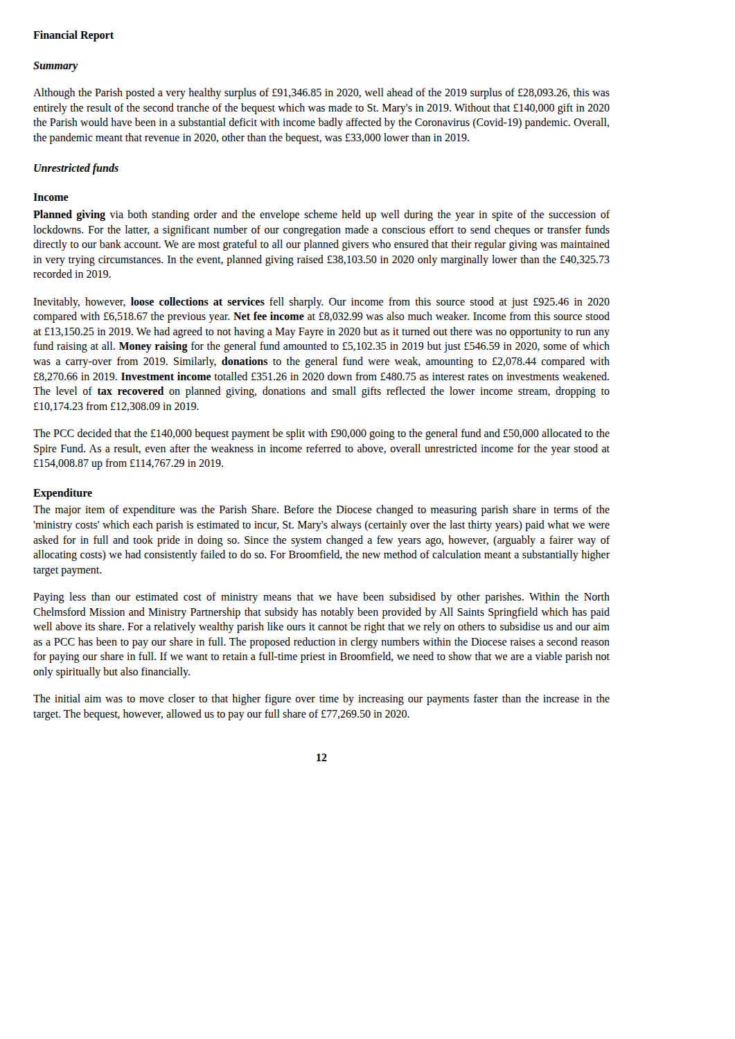Financial Report
Summary
Although the Parish posted a very healthy surplus of £91,346.85 in 2020, well ahead of the 2019 surplus of £28,093.26, this was entirely the result of the second tranche of the bequest which was made to St. Mary's in 2019. Without that £140,000 gift in 2020 the Parish would have been in a substantial deficit with income badly affected by the Coronavirus (Covid-19) pandemic. Overall, the pandemic meant that revenue in 2020, other than the bequest, was £33,000 lower than in 2019.
Unrestricted funds
Income
Planned giving via both standing order and the envelope scheme held up well during the year in spite of the succession of lockdowns. For the latter, a significant number of our congregation made a conscious effort to send cheques or transfer funds directly to our bank account. We are most grateful to all our planned givers who ensured that their regular giving was maintained in very trying circumstances. In the event, planned giving raised £38,103.50 in 2020 only marginally lower than the £40,325.73 recorded in 2019.
Inevitably, however, loose collections at services fell sharply. Our income from this source stood at just £925.46 in 2020 compared with £6,518.67 the previous year. Net fee income at £8,032.99 was also much weaker. Income from this source stood at £13,150.25 in 2019. We had agreed to not having a May Fayre in 2020 but as it turned out there was no opportunity to run any fund raising at all. Money raising for the general fund amounted to £5,102.35 in 2019 but just £546.59 in 2020, some of which was a carry-over from 2019. Similarly, donations to the general fund were weak, amounting to £2,078.44 compared with £8,270.66 in 2019. Investment income totalled £351.26 in 2020 down from £480.75 as interest rates on investments weakened. The level of tax recovered on planned giving, donations and small gifts reflected the lower income stream, dropping to £10,174.23 from £12,308.09 in 2019.
The PCC decided that the £140,000 bequest payment be split with £90,000 going to the general fund and £50,000 allocated to the Spire Fund. As a result, even after the weakness in income referred to above, overall unrestricted income for the year stood at £154,008.87 up from £114,767.29 in 2019.
Expenditure
The major item of expenditure was the Parish Share. Before the Diocese changed to measuring parish share in terms of the 'ministry costs' which each parish is estimated to incur, St. Mary's always (certainly over the last thirty years) paid what we were asked for in full and took pride in doing so. Since the system changed a few years ago, however, (arguably a fairer way of allocating costs) we had consistently failed to do so. For Broomfield, the new method of calculation meant a substantially higher target payment.
Paying less than our estimated cost of ministry means that we have been subsidised by other parishes. Within the North Chelmsford Mission and Ministry Partnership that subsidy has notably been provided by All Saints Springfield which has paid well above its share. For a relatively wealthy parish like ours it cannot be right that we rely on others to subsidise us and our aim as a PCC has been to pay our share in full. The proposed reduction in clergy numbers within the Diocese raises a second reason for paying our share in full. If we want to retain a full-time priest in Broomfield, we need to show that we are a viable parish not only spiritually but also financially.
The initial aim was to move closer to that higher figure over time by increasing our payments faster than the increase in the target. The bequest, however, allowed us to pay our full share of £77,269.50 in 2020.
12